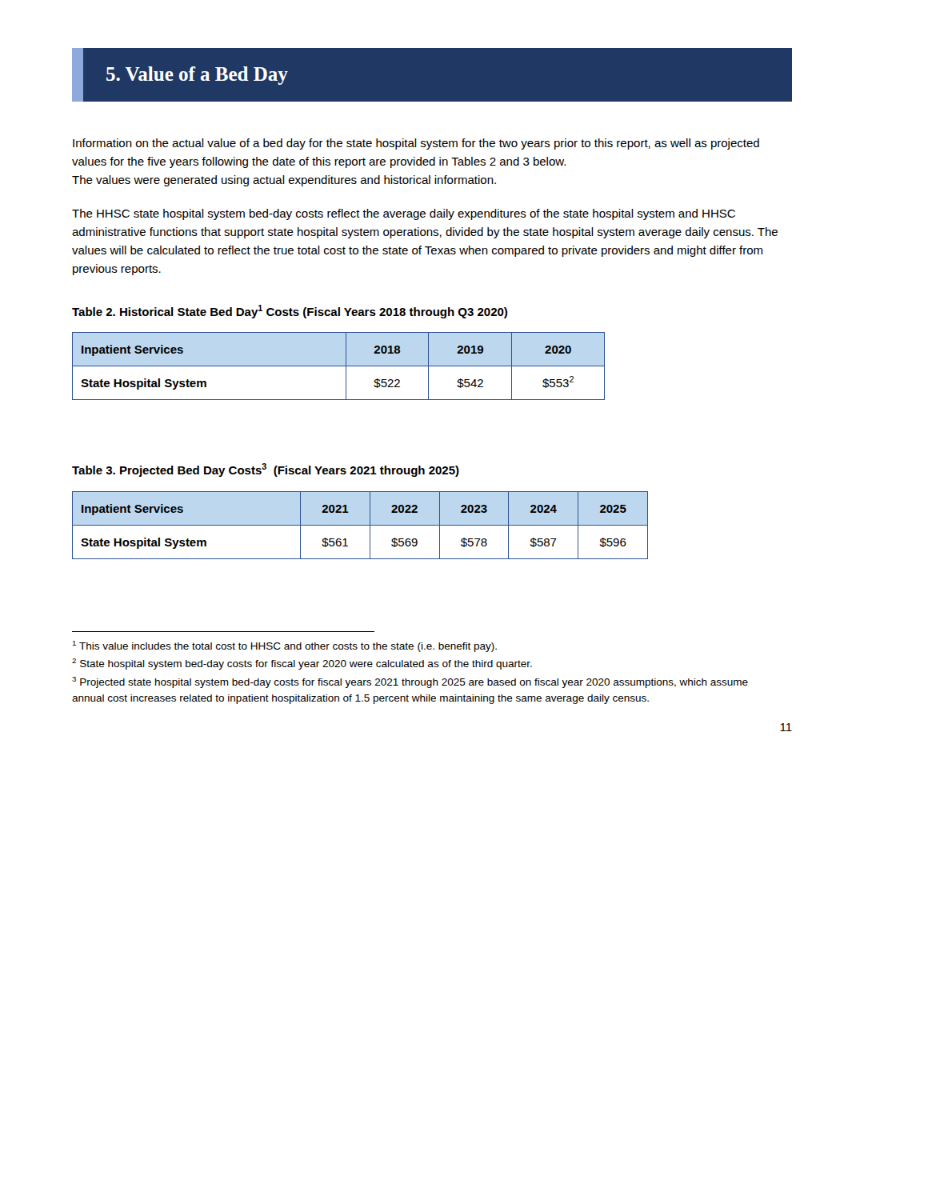5. Value of a Bed Day
Information on the actual value of a bed day for the state hospital system for the two years prior to this report, as well as projected values for the five years following the date of this report are provided in Tables 2 and 3 below.
The values were generated using actual expenditures and historical information.
The HHSC state hospital system bed-day costs reflect the average daily expenditures of the state hospital system and HHSC administrative functions that support state hospital system operations, divided by the state hospital system average daily census. The values will be calculated to reflect the true total cost to the state of Texas when compared to private providers and might differ from previous reports.
Table 2. Historical State Bed Day1 Costs (Fiscal Years 2018 through Q3 2020)
| Inpatient Services | 2018 | 2019 | 2020 |
| --- | --- | --- | --- |
| State Hospital System | $522 | $542 | $553 2 |
Table 3. Projected Bed Day Costs3 (Fiscal Years 2021 through 2025)
| Inpatient Services | 2021 | 2022 | 2023 | 2024 | 2025 |
| --- | --- | --- | --- | --- | --- |
| State Hospital System | $561 | $569 | $578 | $587 | $596 |
1 This value includes the total cost to HHSC and other costs to the state (i.e. benefit pay).
2 State hospital system bed-day costs for fiscal year 2020 were calculated as of the third quarter.
3 Projected state hospital system bed-day costs for fiscal years 2021 through 2025 are based on fiscal year 2020 assumptions, which assume annual cost increases related to inpatient hospitalization of 1.5 percent while maintaining the same average daily census.
11